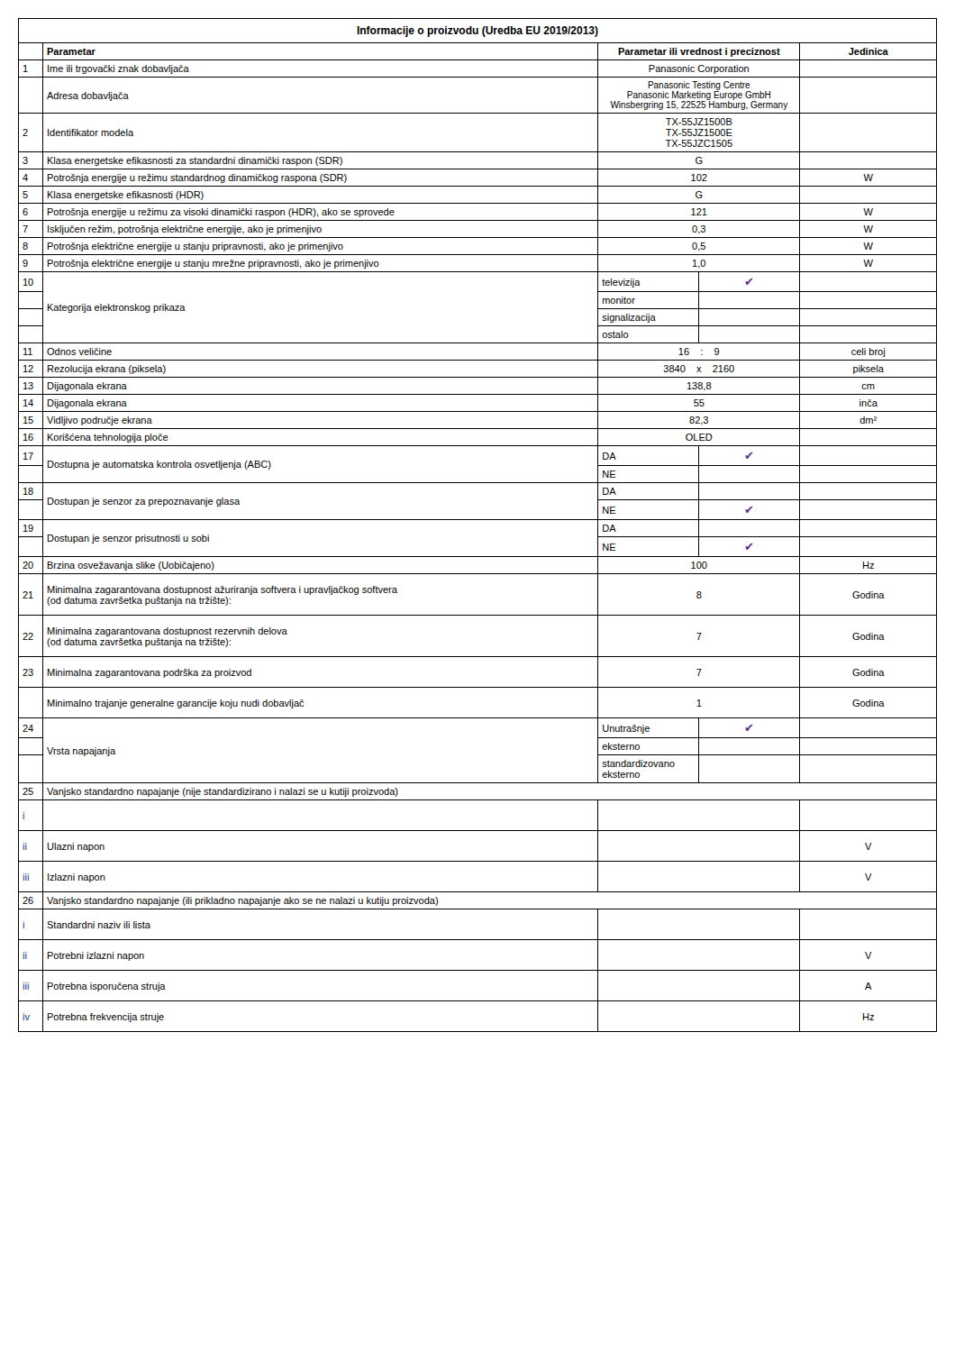Informacije o proizvodu (Uredba EU 2019/2013)
| | Parametar | Parametar ili vrednost i preciznost | Jedinica |
| --- | --- | --- | --- |
| 1 | Ime ili trgovački znak dobavljača | Panasonic Corporation | |
| | Adresa dobavljača | Panasonic Testing Centre Panasonic Marketing Europe GmbH Winsbergring 15, 22525 Hamburg, Germany | |
| 2 | Identifikator modela | TX-55JZ1500B TX-55JZ1500E TX-55JZC1505 | |
| 3 | Klasa energetske efikasnosti za standardni dinamički raspon (SDR) | G | |
| 4 | Potrošnja energije u režimu standardnog dinamičkog raspona (SDR) | 102 | W |
| 5 | Klasa energetske efikasnosti (HDR) | G | |
| 6 | Potrošnja energije u režimu za visoki dinamički raspon (HDR), ako se sprovede | 121 | W |
| 7 | Isključen režim, potrošnja električne energije, ako je primenjivo | 0,3 | W |
| 8 | Potrošnja električne energije u stanju pripravnosti, ako je primenjivo | 0,5 | W |
| 9 | Potrošnja električne energije u stanju mrežne pripravnosti, ako je primenjivo | 1,0 | W |
| 10 | Kategorija elektronskog prikaza | televizija | ✔ | |
| | monitor | | |
| | signalizacija | | |
| | ostalo | | |
| 11 | Odnos veličine | 16 : 9 | celi broj |
| 12 | Rezolucija ekrana (piksela) | 3840 x 2160 | piksela |
| 13 | Dijagonala ekrana | 138,8 | cm |
| 14 | Dijagonala ekrana | 55 | inča |
| 15 | Vidljivo područje ekrana | 82,3 | dm² |
| 16 | Korišćena tehnologija ploče | OLED | |
| 17 | Dostupna je automatska kontrola osvetljenja (ABC) | DA | ✔ | |
| | NE | | |
| 18 | Dostupan je senzor za prepoznavanje glasa | DA | | |
| | NE | ✔ | |
| 19 | Dostupan je senzor prisutnosti u sobi | DA | | |
| | NE | ✔ | |
| 20 | Brzina osvežavanja slike (Uobičajeno) | 100 | Hz |
| 21 | Minimalna zagarantovana dostupnost ažuriranja softvera i upravljačkog softvera (od datuma završetka puštanja na tržište): | 8 | Godina |
| 22 | Minimalna zagarantovana dostupnost rezervnih delova (od datuma završetka puštanja na tržište): | 7 | Godina |
| 23 | Minimalna zagarantovana podrška za proizvod | 7 | Godina |
| | Minimalno trajanje generalne garancije koju nudi dobavljač | 1 | Godina |
| 24 | Vrsta napajanja | Unutrašnje | ✔ | |
| | eksterno | | |
| | standardizovano eksterno | | |
| 25 | Vanjsko standardno napajanje (nije standardizirano i nalazi se u kutiji proizvoda) |
| i | | | |
| ii | Ulazni napon | | V |
| iii | Izlazni napon | | V |
| 26 | Vanjsko standardno napajanje (ili prikladno napajanje ako se ne nalazi u kutiju proizvoda) |
| i | Standardni naziv ili lista | | |
| ii | Potrebni izlazni napon | | V |
| iii | Potrebna isporučena struja | | A |
| iv | Potrebna frekvencija struje | | Hz |